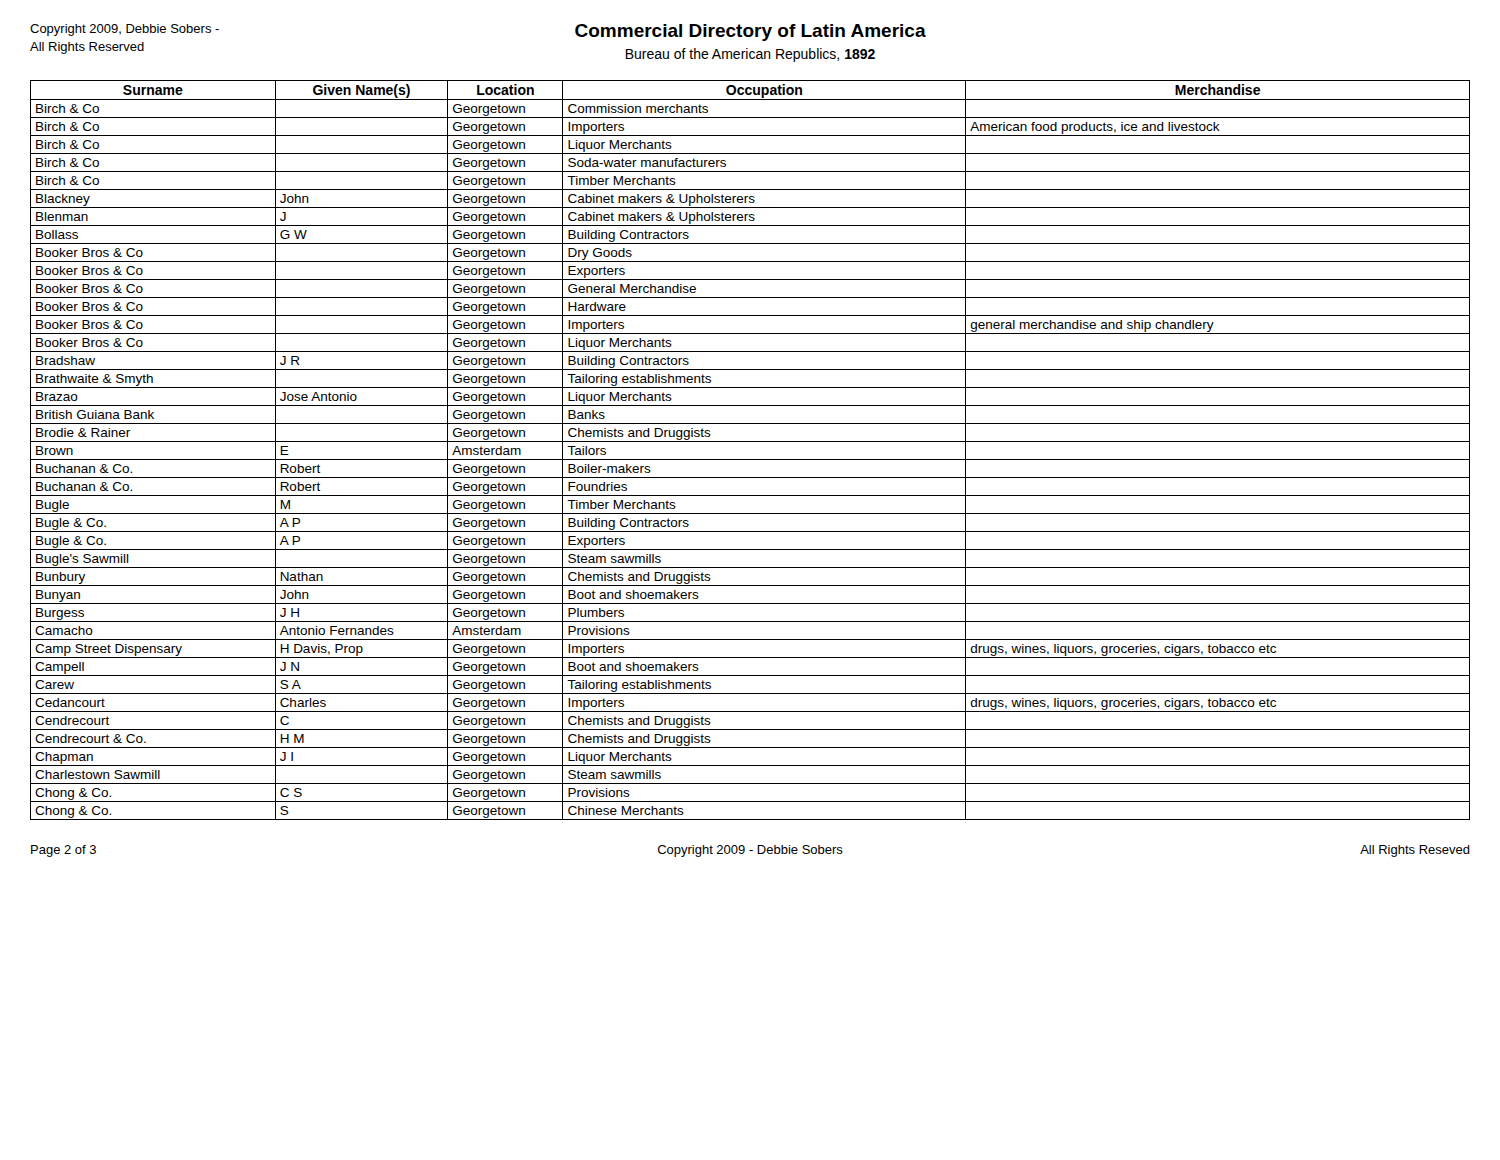Copyright 2009, Debbie Sobers -
All Rights Reserved
Commercial Directory of Latin America
Bureau of the American Republics, 1892
| Surname | Given Name(s) | Location | Occupation | Merchandise |
| --- | --- | --- | --- | --- |
| Birch & Co | | Georgetown | Commission merchants | |
| Birch & Co | | Georgetown | Importers | American food products, ice and livestock |
| Birch & Co | | Georgetown | Liquor Merchants | |
| Birch & Co | | Georgetown | Soda-water manufacturers | |
| Birch & Co | | Georgetown | Timber Merchants | |
| Blackney | John | Georgetown | Cabinet makers & Upholsterers | |
| Blenman | J | Georgetown | Cabinet makers & Upholsterers | |
| Bollass | G W | Georgetown | Building Contractors | |
| Booker Bros & Co | | Georgetown | Dry Goods | |
| Booker Bros & Co | | Georgetown | Exporters | |
| Booker Bros & Co | | Georgetown | General Merchandise | |
| Booker Bros & Co | | Georgetown | Hardware | |
| Booker Bros & Co | | Georgetown | Importers | general merchandise and ship chandlery |
| Booker Bros & Co | | Georgetown | Liquor Merchants | |
| Bradshaw | J R | Georgetown | Building Contractors | |
| Brathwaite & Smyth | | Georgetown | Tailoring establishments | |
| Brazao | Jose Antonio | Georgetown | Liquor Merchants | |
| British Guiana Bank | | Georgetown | Banks | |
| Brodie & Rainer | | Georgetown | Chemists and Druggists | |
| Brown | E | Amsterdam | Tailors | |
| Buchanan & Co. | Robert | Georgetown | Boiler-makers | |
| Buchanan & Co. | Robert | Georgetown | Foundries | |
| Bugle | M | Georgetown | Timber Merchants | |
| Bugle & Co. | A P | Georgetown | Building Contractors | |
| Bugle & Co. | A P | Georgetown | Exporters | |
| Bugle's Sawmill | | Georgetown | Steam sawmills | |
| Bunbury | Nathan | Georgetown | Chemists and Druggists | |
| Bunyan | John | Georgetown | Boot and shoemakers | |
| Burgess | J H | Georgetown | Plumbers | |
| Camacho | Antonio Fernandes | Amsterdam | Provisions | |
| Camp Street Dispensary | H Davis, Prop | Georgetown | Importers | drugs, wines, liquors, groceries, cigars, tobacco etc |
| Campell | J N | Georgetown | Boot and shoemakers | |
| Carew | S A | Georgetown | Tailoring establishments | |
| Cedancourt | Charles | Georgetown | Importers | drugs, wines, liquors, groceries, cigars, tobacco etc |
| Cendrecourt | C | Georgetown | Chemists and Druggists | |
| Cendrecourt & Co. | H M | Georgetown | Chemists and Druggists | |
| Chapman | J I | Georgetown | Liquor Merchants | |
| Charlestown Sawmill | | Georgetown | Steam sawmills | |
| Chong & Co. | C S | Georgetown | Provisions | |
| Chong & Co. | S | Georgetown | Chinese Merchants | |
Page 2 of 3 Copyright 2009 - Debbie Sobers All Rights Reseved